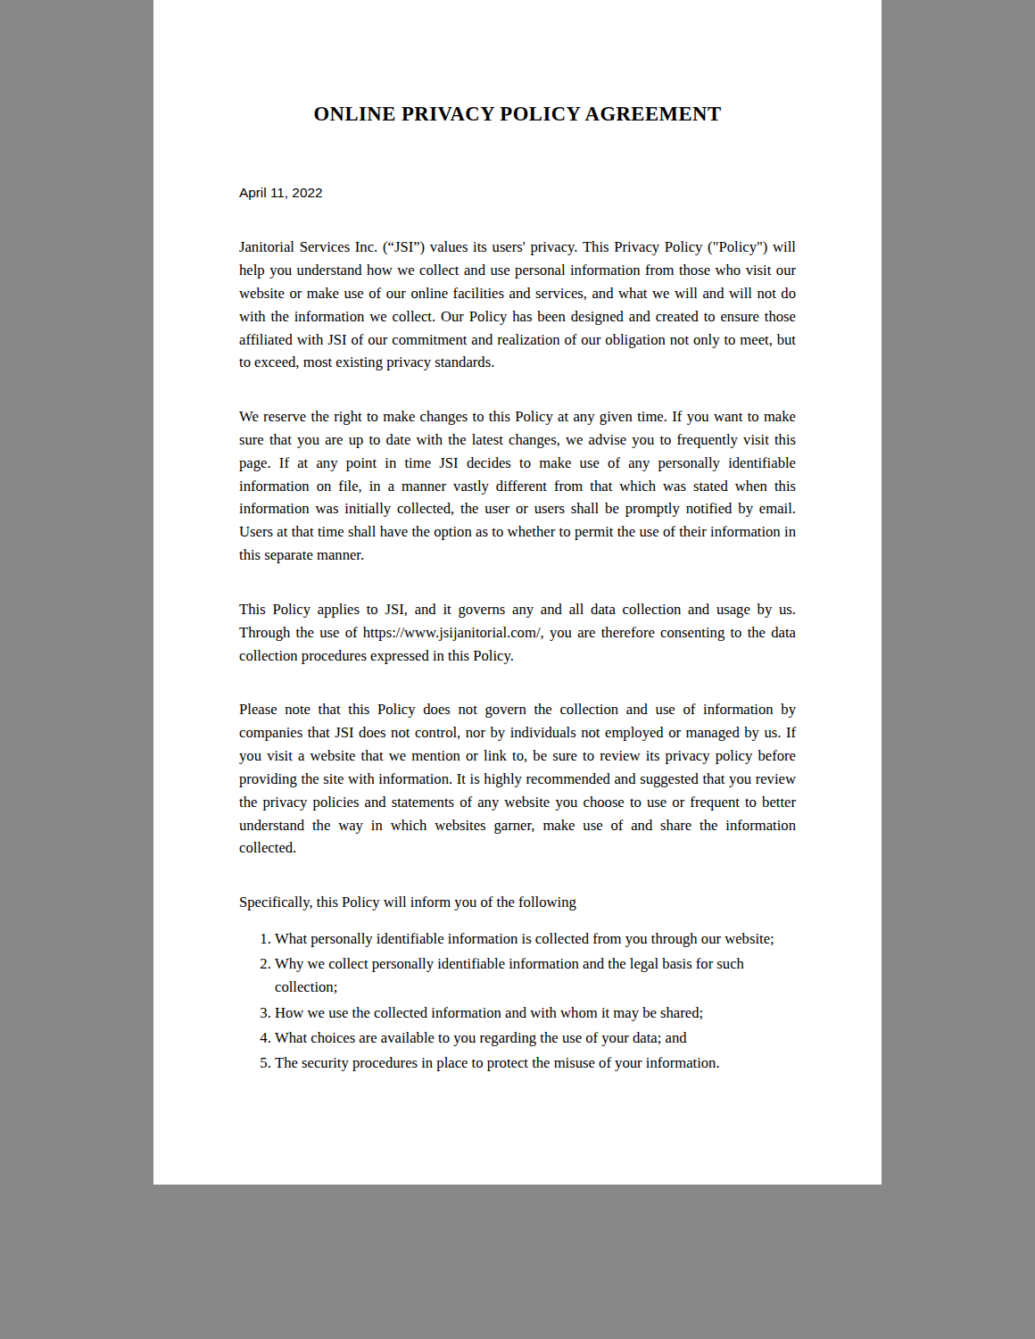ONLINE PRIVACY POLICY AGREEMENT
April 11, 2022
Janitorial Services Inc. (“JSI”) values its users' privacy. This Privacy Policy ("Policy") will help you understand how we collect and use personal information from those who visit our website or make use of our online facilities and services, and what we will and will not do with the information we collect. Our Policy has been designed and created to ensure those affiliated with JSI of our commitment and realization of our obligation not only to meet, but to exceed, most existing privacy standards.
We reserve the right to make changes to this Policy at any given time. If you want to make sure that you are up to date with the latest changes, we advise you to frequently visit this page. If at any point in time JSI decides to make use of any personally identifiable information on file, in a manner vastly different from that which was stated when this information was initially collected, the user or users shall be promptly notified by email. Users at that time shall have the option as to whether to permit the use of their information in this separate manner.
This Policy applies to JSI, and it governs any and all data collection and usage by us. Through the use of https://www.jsijanitorial.com/, you are therefore consenting to the data collection procedures expressed in this Policy.
Please note that this Policy does not govern the collection and use of information by companies that JSI does not control, nor by individuals not employed or managed by us. If you visit a website that we mention or link to, be sure to review its privacy policy before providing the site with information. It is highly recommended and suggested that you review the privacy policies and statements of any website you choose to use or frequent to better understand the way in which websites garner, make use of and share the information collected.
Specifically, this Policy will inform you of the following
What personally identifiable information is collected from you through our website;
Why we collect personally identifiable information and the legal basis for such collection;
How we use the collected information and with whom it may be shared;
What choices are available to you regarding the use of your data; and
The security procedures in place to protect the misuse of your information.